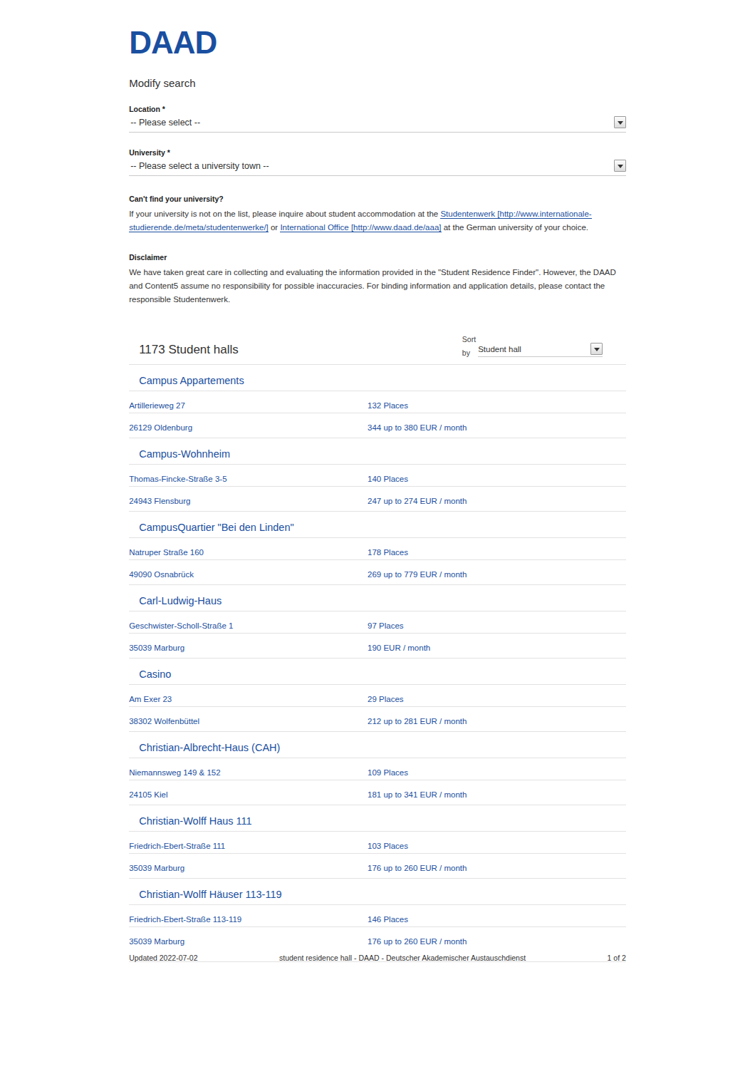DAAD
Modify search
Location *
-- Please select --
University *
-- Please select a university town --
Can't find your university?
If your university is not on the list, please inquire about student accommodation at the Studentenwerk [http://www.internationale-studierende.de/meta/studentenwerke/] or International Office [http://www.daad.de/aaa] at the German university of your choice.
Disclaimer
We have taken great care in collecting and evaluating the information provided in the "Student Residence Finder". However, the DAAD and Content5 assume no responsibility for possible inaccuracies. For binding information and application details, please contact the responsible Studentenwerk.
1173 Student halls
Sort by Student hall
| Campus Appartements / Artillerieweg 27 / 132 Places / / 26129 Oldenburg / 344 up to 380 EUR / month / |
| Campus-Wohnheim / Thomas-Fincke-Straße 3-5 / 140 Places / / 24943 Flensburg / 247 up to 274 EUR / month / |
| CampusQuartier "Bei den Linden" / Natruper Straße 160 / 178 Places / / 49090 Osnabrück / 269 up to 779 EUR / month / |
| Carl-Ludwig-Haus / Geschwister-Scholl-Straße 1 / 97 Places / / 35039 Marburg / 190 EUR / month / |
| Casino / Am Exer 23 / 29 Places / / 38302 Wolfenbüttel / 212 up to 281 EUR / month / |
| Christian-Albrecht-Haus (CAH) / Niemannsweg 149 & 152 / 109 Places / / 24105 Kiel / 181 up to 341 EUR / month / |
| Christian-Wolff Haus 111 / Friedrich-Ebert-Straße 111 / 103 Places / / 35039 Marburg / 176 up to 260 EUR / month / |
| Christian-Wolff Häuser 113-119 / Friedrich-Ebert-Straße 113-119 / 146 Places / / 35039 Marburg / 176 up to 260 EUR / month / |
Comeniushaus
Updated 2022-07-02
student residence hall - DAAD - Deutscher Akademischer Austauschdienst
1 of 2